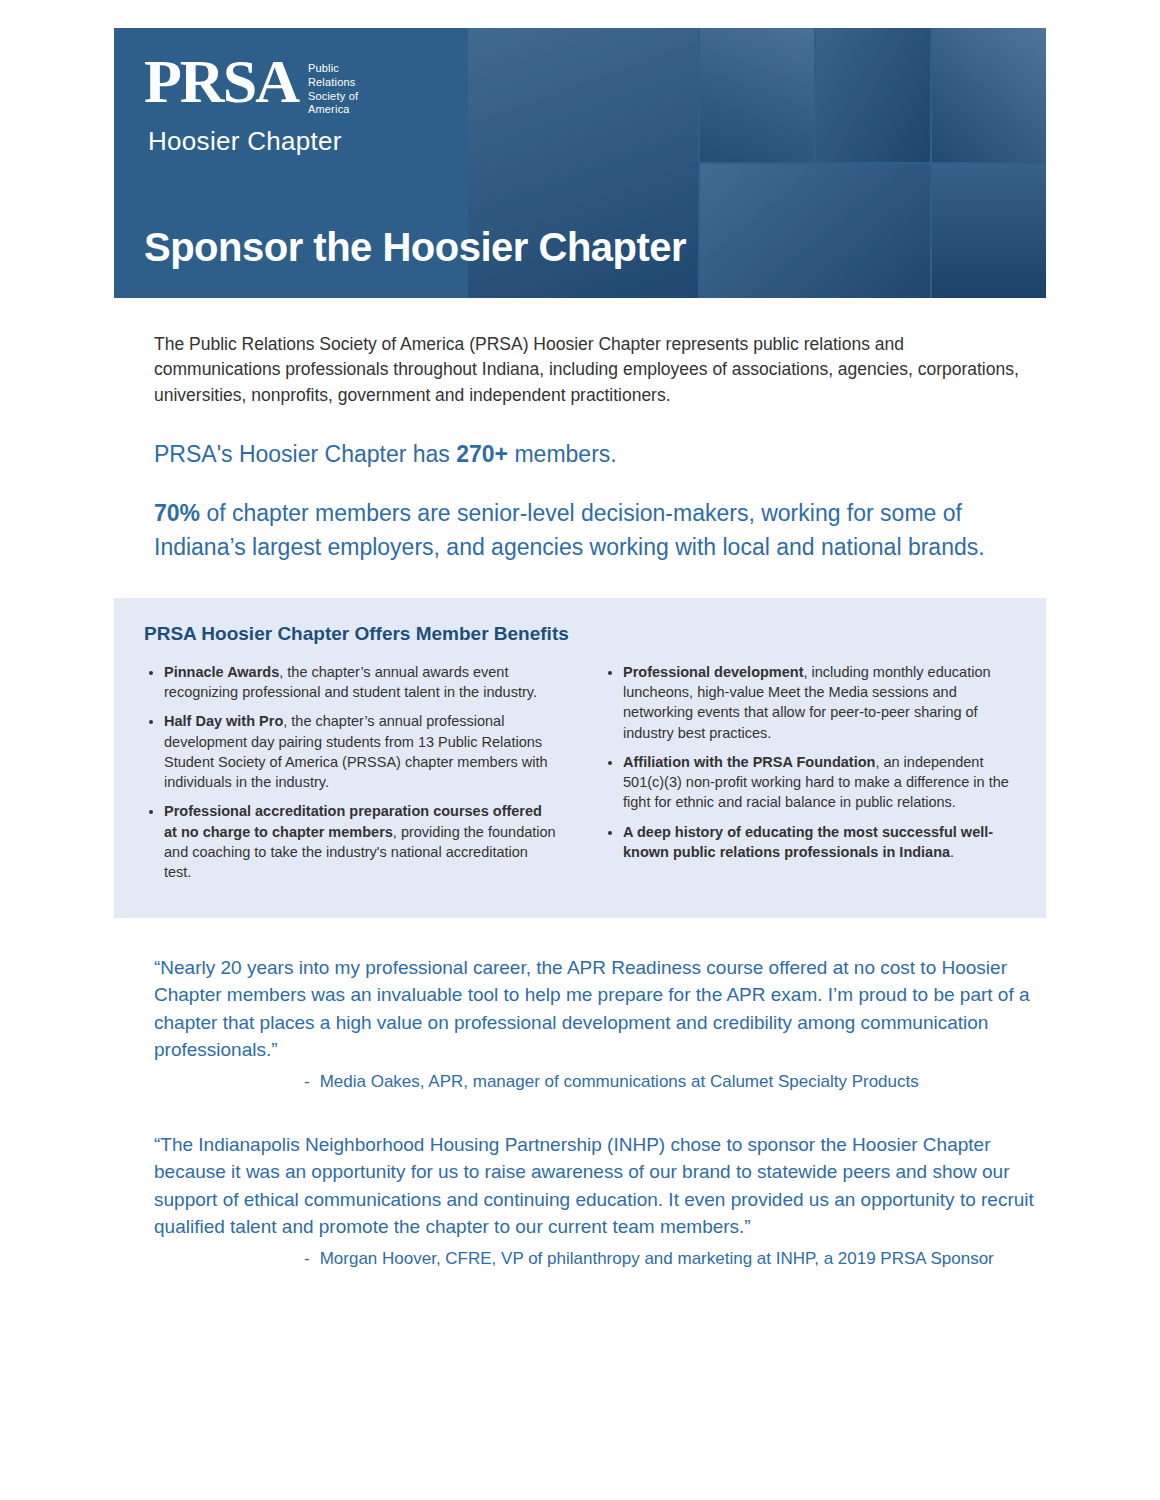PRSA
Public Relations Society of America
Hoosier Chapter
Sponsor the Hoosier Chapter
The Public Relations Society of America (PRSA) Hoosier Chapter represents public relations and communications professionals throughout Indiana, including employees of associations, agencies, corporations, universities, nonprofits, government and independent practitioners.
PRSA's Hoosier Chapter has 270+ members.
70% of chapter members are senior-level decision-makers, working for some of Indiana’s largest employers, and agencies working with local and national brands.
PRSA Hoosier Chapter Offers Member Benefits
Pinnacle Awards, the chapter’s annual awards event recognizing professional and student talent in the industry.
Half Day with Pro, the chapter’s annual professional development day pairing students from 13 Public Relations Student Society of America (PRSSA) chapter members with individuals in the industry.
Professional accreditation preparation courses offered at no charge to chapter members, providing the foundation and coaching to take the industry's national accreditation test.
Professional development, including monthly education luncheons, high-value Meet the Media sessions and networking events that allow for peer-to-peer sharing of industry best practices.
Affiliation with the PRSA Foundation, an independent 501(c)(3) non-profit working hard to make a difference in the fight for ethnic and racial balance in public relations.
A deep history of educating the most successful well-known public relations professionals in Indiana.
“Nearly 20 years into my professional career, the APR Readiness course offered at no cost to Hoosier Chapter members was an invaluable tool to help me prepare for the APR exam. I’m proud to be part of a chapter that places a high value on professional development and credibility among communication professionals.”
-Media Oakes, APR, manager of communications at Calumet Specialty Products
“The Indianapolis Neighborhood Housing Partnership (INHP) chose to sponsor the Hoosier Chapter because it was an opportunity for us to raise awareness of our brand to statewide peers and show our support of ethical communications and continuing education. It even provided us an opportunity to recruit qualified talent and promote the chapter to our current team members.”
-Morgan Hoover, CFRE, VP of philanthropy and marketing at INHP, a 2019 PRSA Sponsor